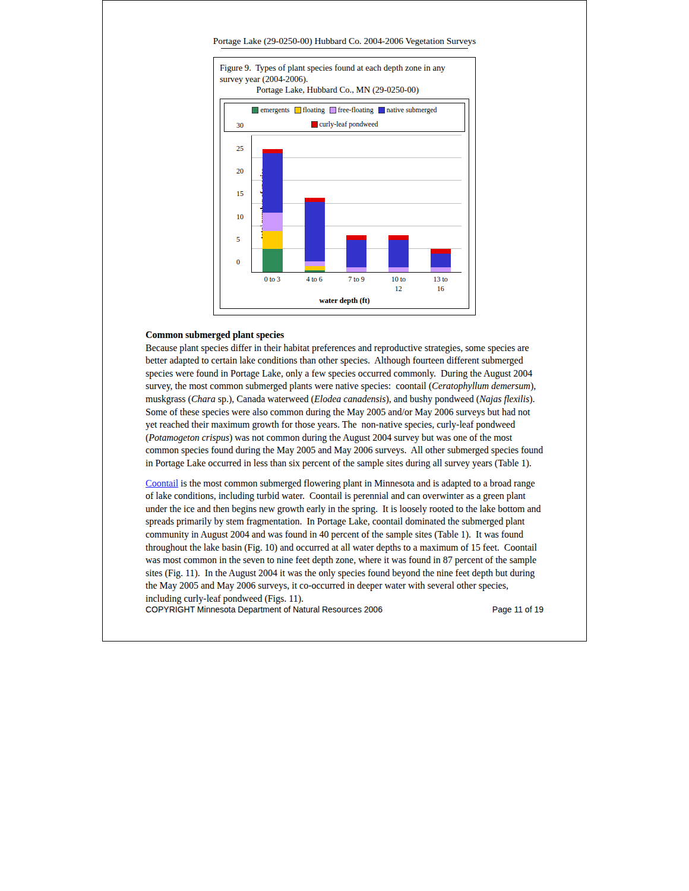Portage Lake (29-0250-00) Hubbard Co. 2004-2006 Vegetation Surveys
Figure 9. Types of plant species found at each depth zone in any survey year (2004-2006). Portage Lake, Hubbard Co., MN (29-0250-00)
emergents floating free-floating native submerged curly-leaf pondweed
total number of species
30
25
20
15
10
5
0
0 to 3
4 to 6
7 to 9
10 to 12
13 to 16
water depth (ft)
Common submerged plant species
Because plant species differ in their habitat preferences and reproductive strategies, some species are better adapted to certain lake conditions than other species. Although fourteen different submerged species were found in Portage Lake, only a few species occurred commonly. During the August 2004 survey, the most common submerged plants were native species: coontail (Ceratophyllum demersum), muskgrass (Chara sp.), Canada waterweed (Elodea canadensis), and bushy pondweed (Najas flexilis). Some of these species were also common during the May 2005 and/or May 2006 surveys but had not yet reached their maximum growth for those years. The non-native species, curly-leaf pondweed (Potamogeton crispus) was not common during the August 2004 survey but was one of the most common species found during the May 2005 and May 2006 surveys. All other submerged species found in Portage Lake occurred in less than six percent of the sample sites during all survey years (Table 1).
Coontail is the most common submerged flowering plant in Minnesota and is adapted to a broad range of lake conditions, including turbid water. Coontail is perennial and can overwinter as a green plant under the ice and then begins new growth early in the spring. It is loosely rooted to the lake bottom and spreads primarily by stem fragmentation. In Portage Lake, coontail dominated the submerged plant community in August 2004 and was found in 40 percent of the sample sites (Table 1). It was found throughout the lake basin (Fig. 10) and occurred at all water depths to a maximum of 15 feet. Coontail was most common in the seven to nine feet depth zone, where it was found in 87 percent of the sample sites (Fig. 11). In the August 2004 it was the only species found beyond the nine feet depth but during the May 2005 and May 2006 surveys, it co-occurred in deeper water with several other species, including curly-leaf pondweed (Figs. 11).
COPYRIGHT Minnesota Department of Natural Resources 2006
Page 11 of 19